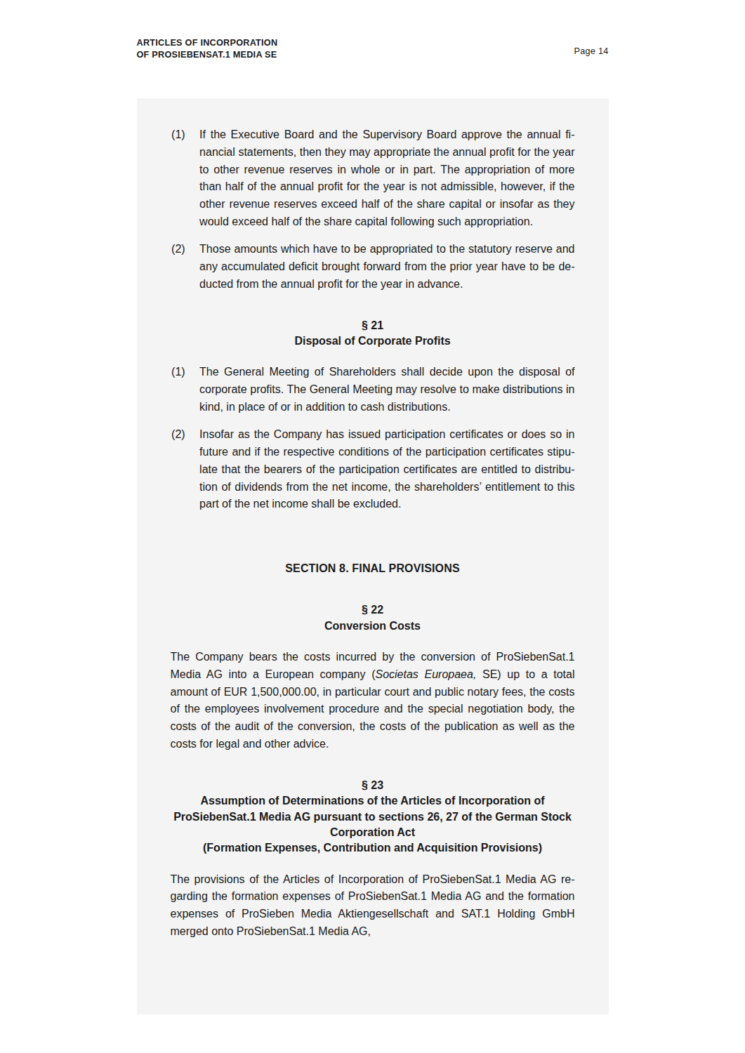Articles of Incorporation
of ProSiebenSat.1 Media SE
Page 14
(1) If the Executive Board and the Supervisory Board approve the annual financial statements, then they may appropriate the annual profit for the year to other revenue reserves in whole or in part. The appropriation of more than half of the annual profit for the year is not admissible, however, if the other revenue reserves exceed half of the share capital or insofar as they would exceed half of the share capital following such appropriation.
(2) Those amounts which have to be appropriated to the statutory reserve and any accumulated deficit brought forward from the prior year have to be deducted from the annual profit for the year in advance.
§ 21 Disposal of Corporate Profits
(1) The General Meeting of Shareholders shall decide upon the disposal of corporate profits. The General Meeting may resolve to make distributions in kind, in place of or in addition to cash distributions.
(2) Insofar as the Company has issued participation certificates or does so in future and if the respective conditions of the participation certificates stipulate that the bearers of the participation certificates are entitled to distribution of dividends from the net income, the shareholders’ entitlement to this part of the net income shall be excluded.
SECTION 8. FINAL PROVISIONS
§ 22 Conversion Costs
The Company bears the costs incurred by the conversion of ProSiebenSat.1 Media AG into a European company (Societas Europaea, SE) up to a total amount of EUR 1,500,000.00, in particular court and public notary fees, the costs of the employees involvement procedure and the special negotiation body, the costs of the audit of the conversion, the costs of the publication as well as the costs for legal and other advice.
§ 23 Assumption of Determinations of the Articles of Incorporation of ProSiebenSat.1 Media AG pursuant to sections 26, 27 of the German Stock Corporation Act
(Formation Expenses, Contribution and Acquisition Provisions)
The provisions of the Articles of Incorporation of ProSiebenSat.1 Media AG regarding the formation expenses of ProSiebenSat.1 Media AG and the formation expenses of ProSieben Media Aktiengesellschaft and SAT.1 Holding GmbH merged onto ProSiebenSat.1 Media AG,